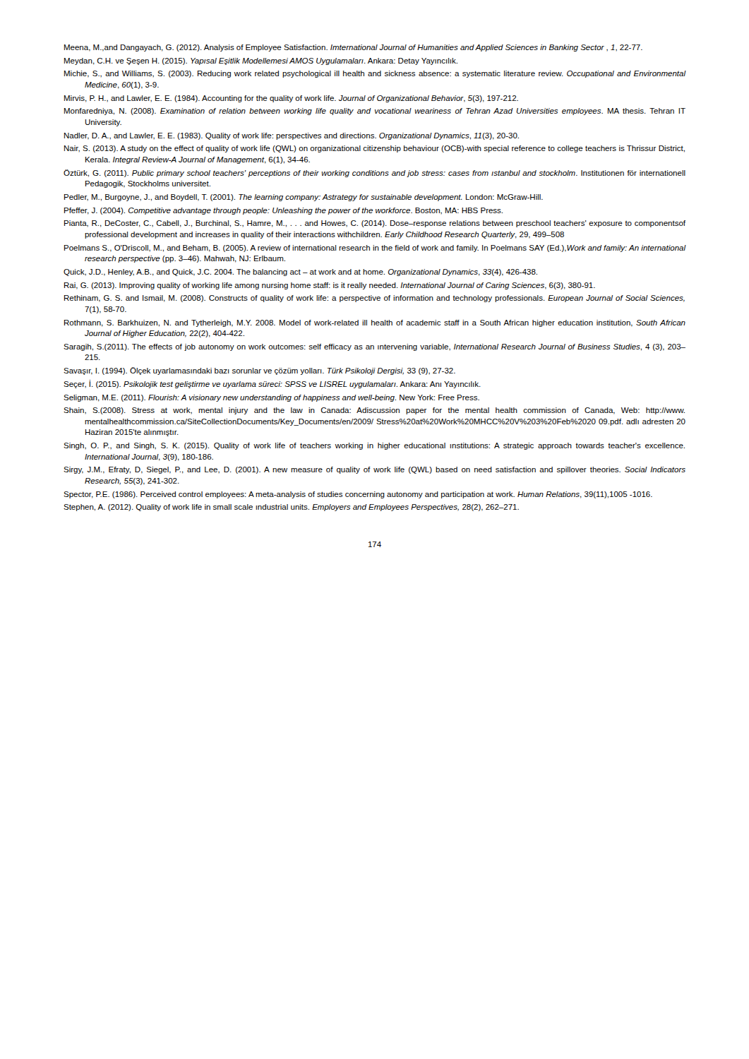Meena, M.,and Dangayach, G. (2012). Analysis of Employee Satisfaction. Imternational Journal of Humanities and Applied Sciences in Banking Sector , 1, 22-77.
Meydan, C.H. ve Şeşen H. (2015). Yapısal Eşitlik Modellemesi AMOS Uygulamaları. Ankara: Detay Yayıncılık.
Michie, S., and Williams, S. (2003). Reducing work related psychological ill health and sickness absence: a systematic literature review. Occupational and Environmental Medicine, 60(1), 3-9.
Mirvis, P. H., and Lawler, E. E. (1984). Accounting for the quality of work life. Journal of Organizational Behavior, 5(3), 197-212.
Monfaredniya, N. (2008). Examination of relation between working life quality and vocational weariness of Tehran Azad Universities employees. MA thesis. Tehran IT University.
Nadler, D. A., and Lawler, E. E. (1983). Quality of work life: perspectives and directions. Organizational Dynamics, 11(3), 20-30.
Nair, S. (2013). A study on the effect of quality of work life (QWL) on organizational citizenship behaviour (OCB)-with special reference to college teachers is Thrissur District, Kerala. Integral Review-A Journal of Management, 6(1), 34-46.
Öztürk, G. (2011). Public primary school teachers' perceptions of their working conditions and job stress: cases from ıstanbul and stockholm. Institutionen för internationell Pedagogik, Stockholms universitet.
Pedler, M., Burgoyne, J., and Boydell, T. (2001). The learning company: Astrategy for sustainable development. London: McGraw-Hill.
Pfeffer, J. (2004). Competitive advantage through people: Unleashing the power of the workforce. Boston, MA: HBS Press.
Pianta, R., DeCoster, C., Cabell, J., Burchinal, S., Hamre, M., . . . and Howes, C. (2014). Dose–response relations between preschool teachers' exposure to componentsof professional development and increases in quality of their interactions withchildren. Early Childhood Research Quarterly, 29, 499–508
Poelmans S., O'Driscoll, M., and Beham, B. (2005). A review of international research in the field of work and family. In Poelmans SAY (Ed.),Work and family: An international research perspective (pp. 3–46). Mahwah, NJ: Erlbaum.
Quick, J.D., Henley, A.B., and Quick, J.C. 2004. The balancing act – at work and at home. Organizational Dynamics, 33(4), 426-438.
Rai, G. (2013). Improving quality of working life among nursing home staff: is it really needed. International Journal of Caring Sciences, 6(3), 380-91.
Rethinam, G. S. and Ismail, M. (2008). Constructs of quality of work life: a perspective of information and technology professionals. European Journal of Social Sciences, 7(1), 58-70.
Rothmann, S. Barkhuizen, N. and Tytherleigh, M.Y. 2008. Model of work-related ill health of academic staff in a South African higher education institution, South African Journal of Higher Education, 22(2), 404-422.
Saragih, S.(2011). The effects of job autonomy on work outcomes: self efficacy as an ıntervening variable, International Research Journal of Business Studies, 4 (3), 203–215.
Savaşır, I. (1994). Ölçek uyarlamasındaki bazı sorunlar ve çözüm yolları. Türk Psikoloji Dergisi, 33 (9), 27-32.
Seçer, İ. (2015). Psikolojik test geliştirme ve uyarlama süreci: SPSS ve LISREL uygulamaları. Ankara: Anı Yayıncılık.
Seligman, M.E. (2011). Flourish: A visionary new understanding of happiness and well-being. New York: Free Press.
Shain, S.(2008). Stress at work, mental injury and the law in Canada: Adiscussion paper for the mental health commission of Canada, Web: http://www. mentalhealthcommission.ca/SiteCollectionDocuments/Key_Documents/en/2009/ Stress%20at%20Work%20MHCC%20V%203%20Feb%2020 09.pdf. adlı adresten 20 Haziran 2015'te alınmıştır.
Singh, O. P., and Singh, S. K. (2015). Quality of work life of teachers working in higher educational ınstitutions: A strategic approach towards teacher's excellence. International Journal, 3(9), 180-186.
Sirgy, J.M., Efraty, D, Siegel, P., and Lee, D. (2001). A new measure of quality of work life (QWL) based on need satisfaction and spillover theories. Social Indicators Research, 55(3), 241-302.
Spector, P.E. (1986). Perceived control employees: A meta-analysis of studies concerning autonomy and participation at work. Human Relations, 39(11),1005 -1016.
Stephen, A. (2012). Quality of work life in small scale ındustrial units. Employers and Employees Perspectives, 28(2), 262–271.
174